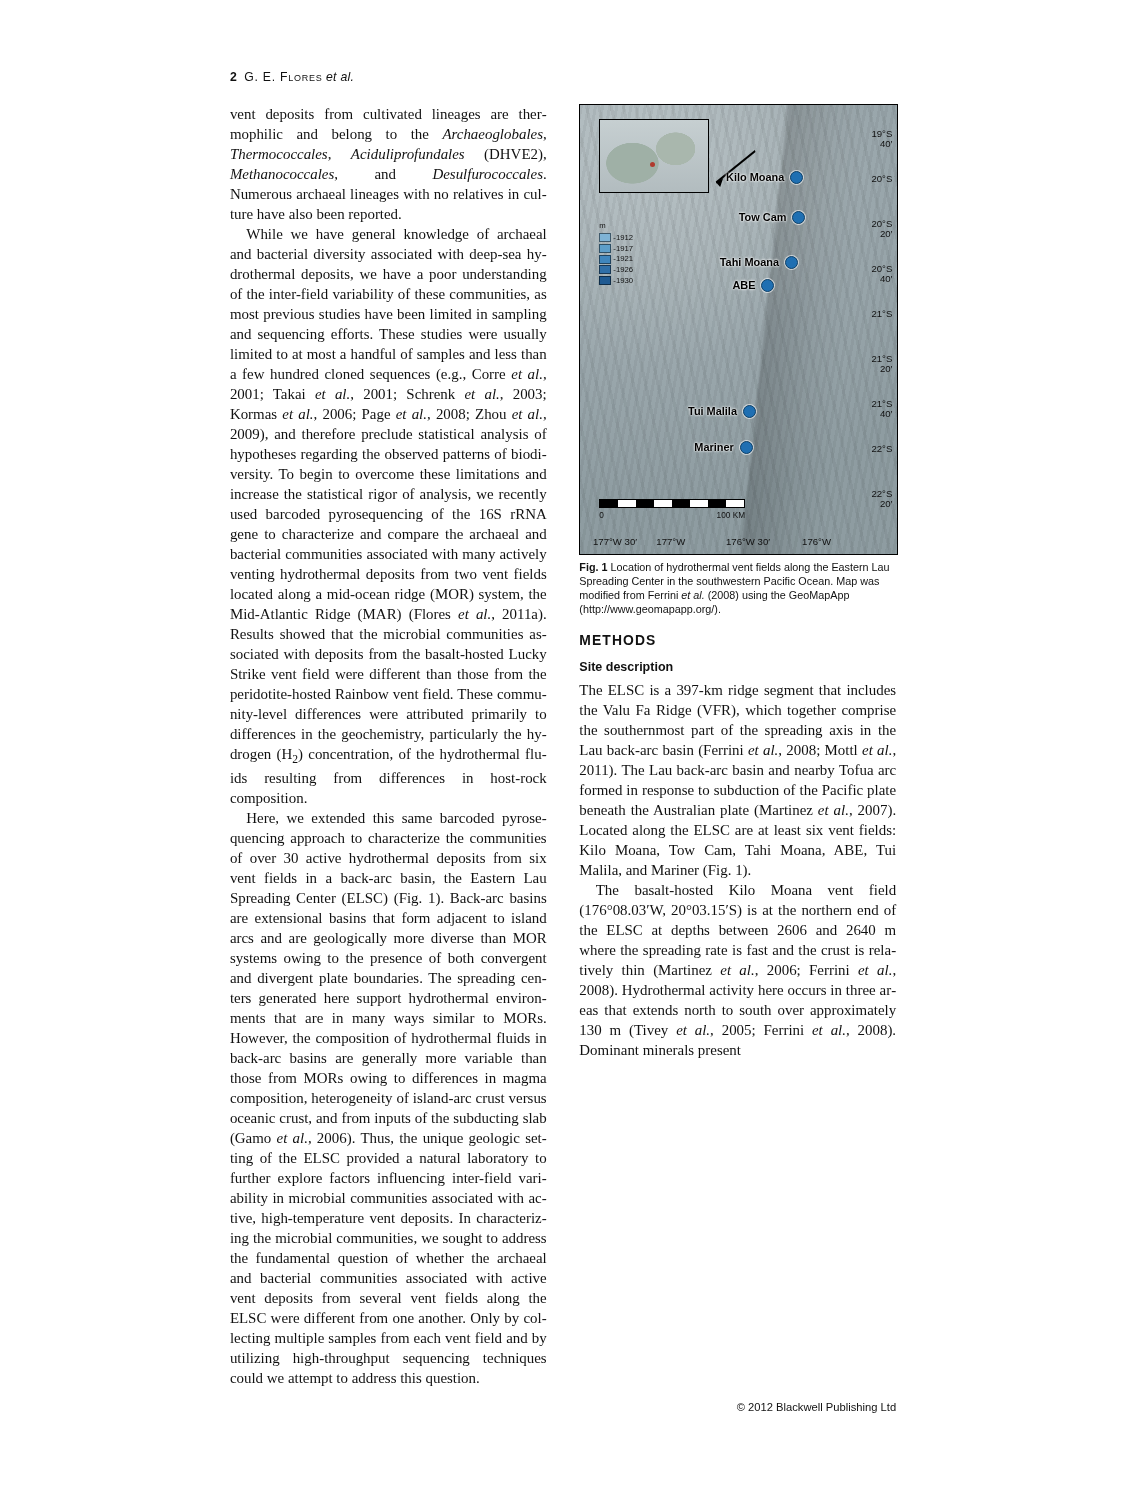2 G. E. Flores et al.
vent deposits from cultivated lineages are thermophilic and belong to the Archaeoglobales, Thermococcales, Aciduliprofundales (DHVE2), Methanococcales, and Desulfurococcales. Numerous archaeal lineages with no relatives in culture have also been reported.
While we have general knowledge of archaeal and bacterial diversity associated with deep-sea hydrothermal deposits, we have a poor understanding of the inter-field variability of these communities, as most previous studies have been limited in sampling and sequencing efforts. These studies were usually limited to at most a handful of samples and less than a few hundred cloned sequences (e.g., Corre et al., 2001; Takai et al., 2001; Schrenk et al., 2003; Kormas et al., 2006; Page et al., 2008; Zhou et al., 2009), and therefore preclude statistical analysis of hypotheses regarding the observed patterns of biodiversity. To begin to overcome these limitations and increase the statistical rigor of analysis, we recently used barcoded pyrosequencing of the 16S rRNA gene to characterize and compare the archaeal and bacterial communities associated with many actively venting hydrothermal deposits from two vent fields located along a mid-ocean ridge (MOR) system, the Mid-Atlantic Ridge (MAR) (Flores et al., 2011a). Results showed that the microbial communities associated with deposits from the basalt-hosted Lucky Strike vent field were different than those from the peridotite-hosted Rainbow vent field. These community-level differences were attributed primarily to differences in the geochemistry, particularly the hydrogen (H2) concentration, of the hydrothermal fluids resulting from differences in host-rock composition.
Here, we extended this same barcoded pyrosequencing approach to characterize the communities of over 30 active hydrothermal deposits from six vent fields in a back-arc basin, the Eastern Lau Spreading Center (ELSC) (Fig. 1). Back-arc basins are extensional basins that form adjacent to island arcs and are geologically more diverse than MOR systems owing to the presence of both convergent and divergent plate boundaries. The spreading centers generated here support hydrothermal environments that are in many ways similar to MORs. However, the composition of hydrothermal fluids in back-arc basins are generally more variable than those from MORs owing to differences in magma composition, heterogeneity of island-arc crust versus oceanic crust, and from inputs of the subducting slab (Gamo et al., 2006). Thus, the unique geologic setting of the ELSC provided a natural laboratory to further explore factors influencing inter-field variability in microbial communities associated with active, high-temperature vent deposits. In characterizing the microbial communities, we sought to address the fundamental question of whether the archaeal and bacterial communities associated with active vent deposits from several vent fields along the ELSC were different from one another. Only by collecting multiple samples from each vent field and by utilizing high-throughput sequencing techniques could we attempt to address this question.
m
-1912
-1917
-1921
-1926
-1930
Kilo Moana
Tow Cam
Tahi Moana
ABE
Tui Malila
Mariner
19°S 40′
20°S
20°S 20′
20°S 40′
21°S
21°S 20′
21°S 40′
22°S
22°S 20′
0 100 KM
177°W 30′
177°W
176°W 30′
176°W
Fig. 1 Location of hydrothermal vent fields along the Eastern Lau Spreading Center in the southwestern Pacific Ocean. Map was modified from Ferrini et al. (2008) using the GeoMapApp (http://www.geomapapp.org/).
Methods
Site description
The ELSC is a 397-km ridge segment that includes the Valu Fa Ridge (VFR), which together comprise the southernmost part of the spreading axis in the Lau back-arc basin (Ferrini et al., 2008; Mottl et al., 2011). The Lau back-arc basin and nearby Tofua arc formed in response to subduction of the Pacific plate beneath the Australian plate (Martinez et al., 2007). Located along the ELSC are at least six vent fields: Kilo Moana, Tow Cam, Tahi Moana, ABE, Tui Malila, and Mariner (Fig. 1).
The basalt-hosted Kilo Moana vent field (176°08.03′W, 20°03.15′S) is at the northern end of the ELSC at depths between 2606 and 2640 m where the spreading rate is fast and the crust is relatively thin (Martinez et al., 2006; Ferrini et al., 2008). Hydrothermal activity here occurs in three areas that extends north to south over approximately 130 m (Tivey et al., 2005; Ferrini et al., 2008). Dominant minerals present
© 2012 Blackwell Publishing Ltd